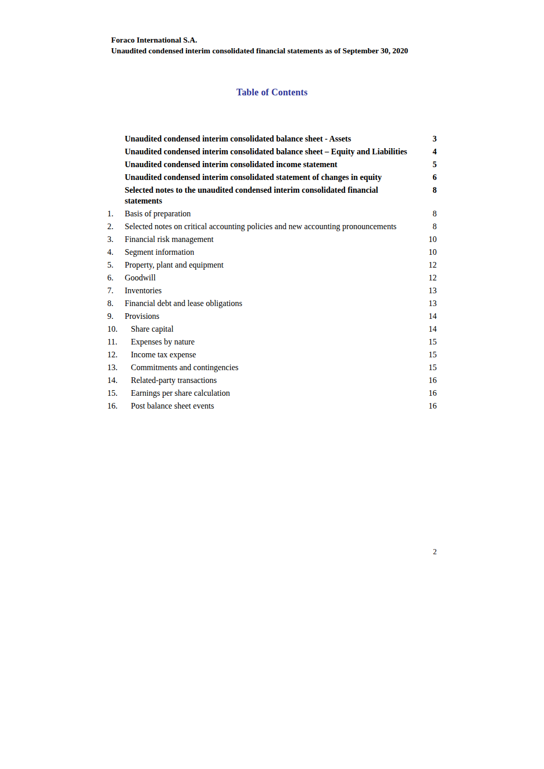Foraco International S.A. Unaudited condensed interim consolidated financial statements as of September 30, 2020
Table of Contents
| | Unaudited condensed interim consolidated balance sheet - Assets | 3 |
| | Unaudited condensed interim consolidated balance sheet – Equity and Liabilities | 4 |
| | Unaudited condensed interim consolidated income statement | 5 |
| | Unaudited condensed interim consolidated statement of changes in equity | 6 |
| | Selected notes to the unaudited condensed interim consolidated financial statements | 8 |
| 1. | Basis of preparation | 8 |
| 2. | Selected notes on critical accounting policies and new accounting pronouncements | 8 |
| 3. | Financial risk management | 10 |
| 4. | Segment information | 10 |
| 5. | Property, plant and equipment | 12 |
| 6. | Goodwill | 12 |
| 7. | Inventories | 13 |
| 8. | Financial debt and lease obligations | 13 |
| 9. | Provisions | 14 |
| 10. | Share capital | 14 |
| 11. | Expenses by nature | 15 |
| 12. | Income tax expense | 15 |
| 13. | Commitments and contingencies | 15 |
| 14. | Related-party transactions | 16 |
| 15. | Earnings per share calculation | 16 |
| 16. | Post balance sheet events | 16 |
2